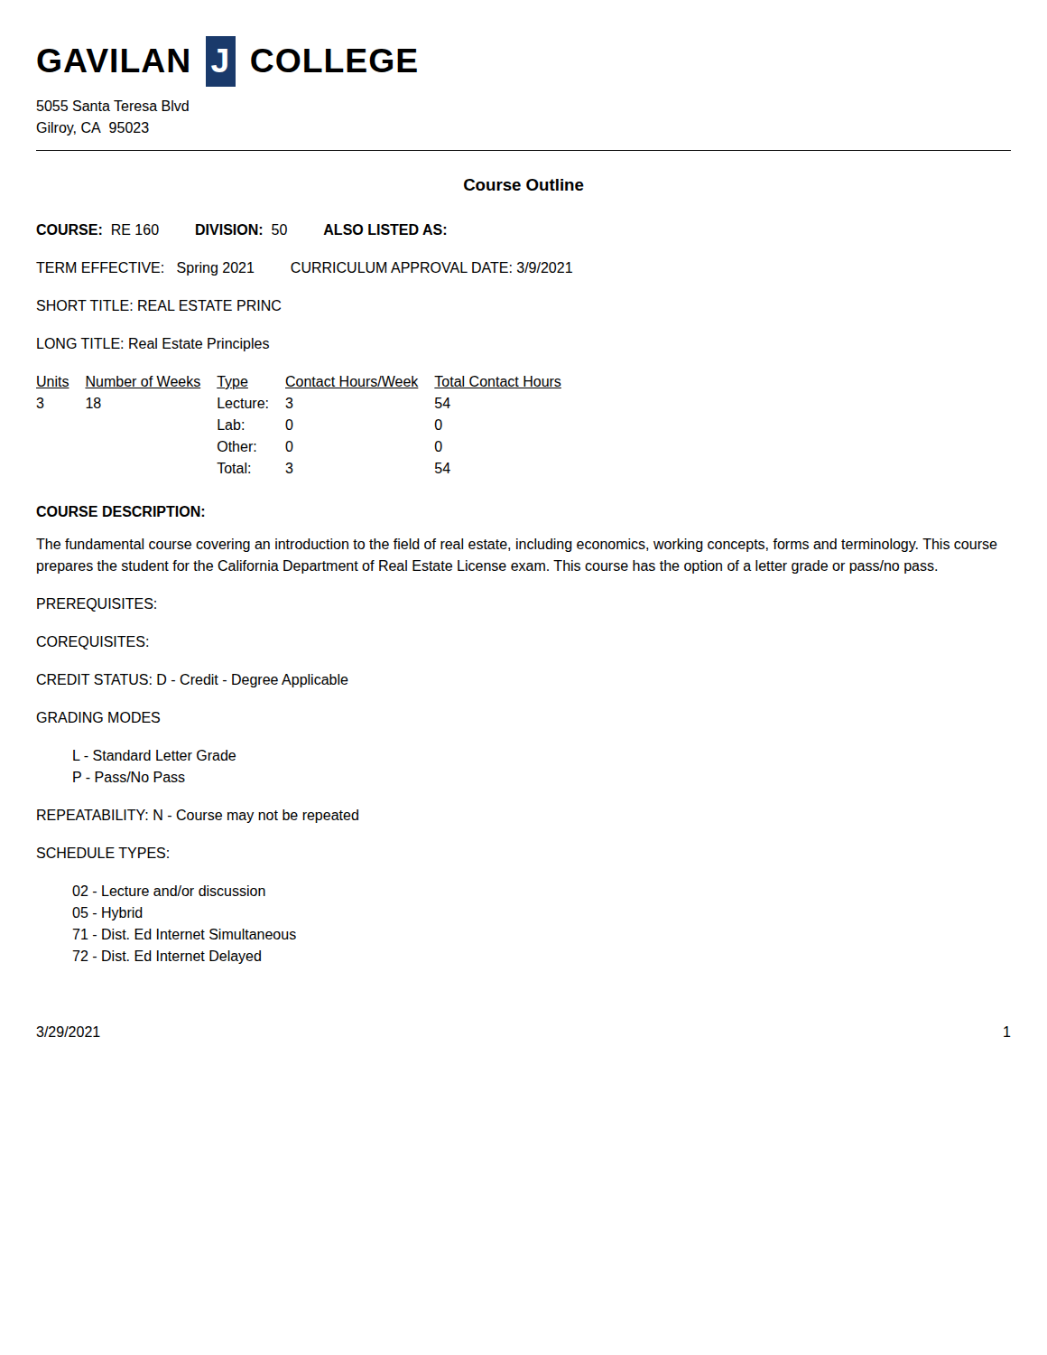GAVILAN J COLLEGE
5055 Santa Teresa Blvd
Gilroy, CA 95023
Course Outline
COURSE: RE 160 DIVISION: 50 ALSO LISTED AS:
TERM EFFECTIVE: Spring 2021 CURRICULUM APPROVAL DATE: 3/9/2021
SHORT TITLE: REAL ESTATE PRINC
LONG TITLE: Real Estate Principles
| Units | Number of Weeks | Type | Contact Hours/Week | Total Contact Hours |
| --- | --- | --- | --- | --- |
| 3 | 18 | Lecture: | 3 | 54 |
| | | Lab: | 0 | 0 |
| | | Other: | 0 | 0 |
| | | Total: | 3 | 54 |
COURSE DESCRIPTION:
The fundamental course covering an introduction to the field of real estate, including economics, working concepts, forms and terminology. This course prepares the student for the California Department of Real Estate License exam. This course has the option of a letter grade or pass/no pass.
PREREQUISITES:
COREQUISITES:
CREDIT STATUS: D - Credit - Degree Applicable
GRADING MODES
L - Standard Letter Grade
P - Pass/No Pass
REPEATABILITY: N - Course may not be repeated
SCHEDULE TYPES:
02 - Lecture and/or discussion
05 - Hybrid
71 - Dist. Ed Internet Simultaneous
72 - Dist. Ed Internet Delayed
3/29/2021 1